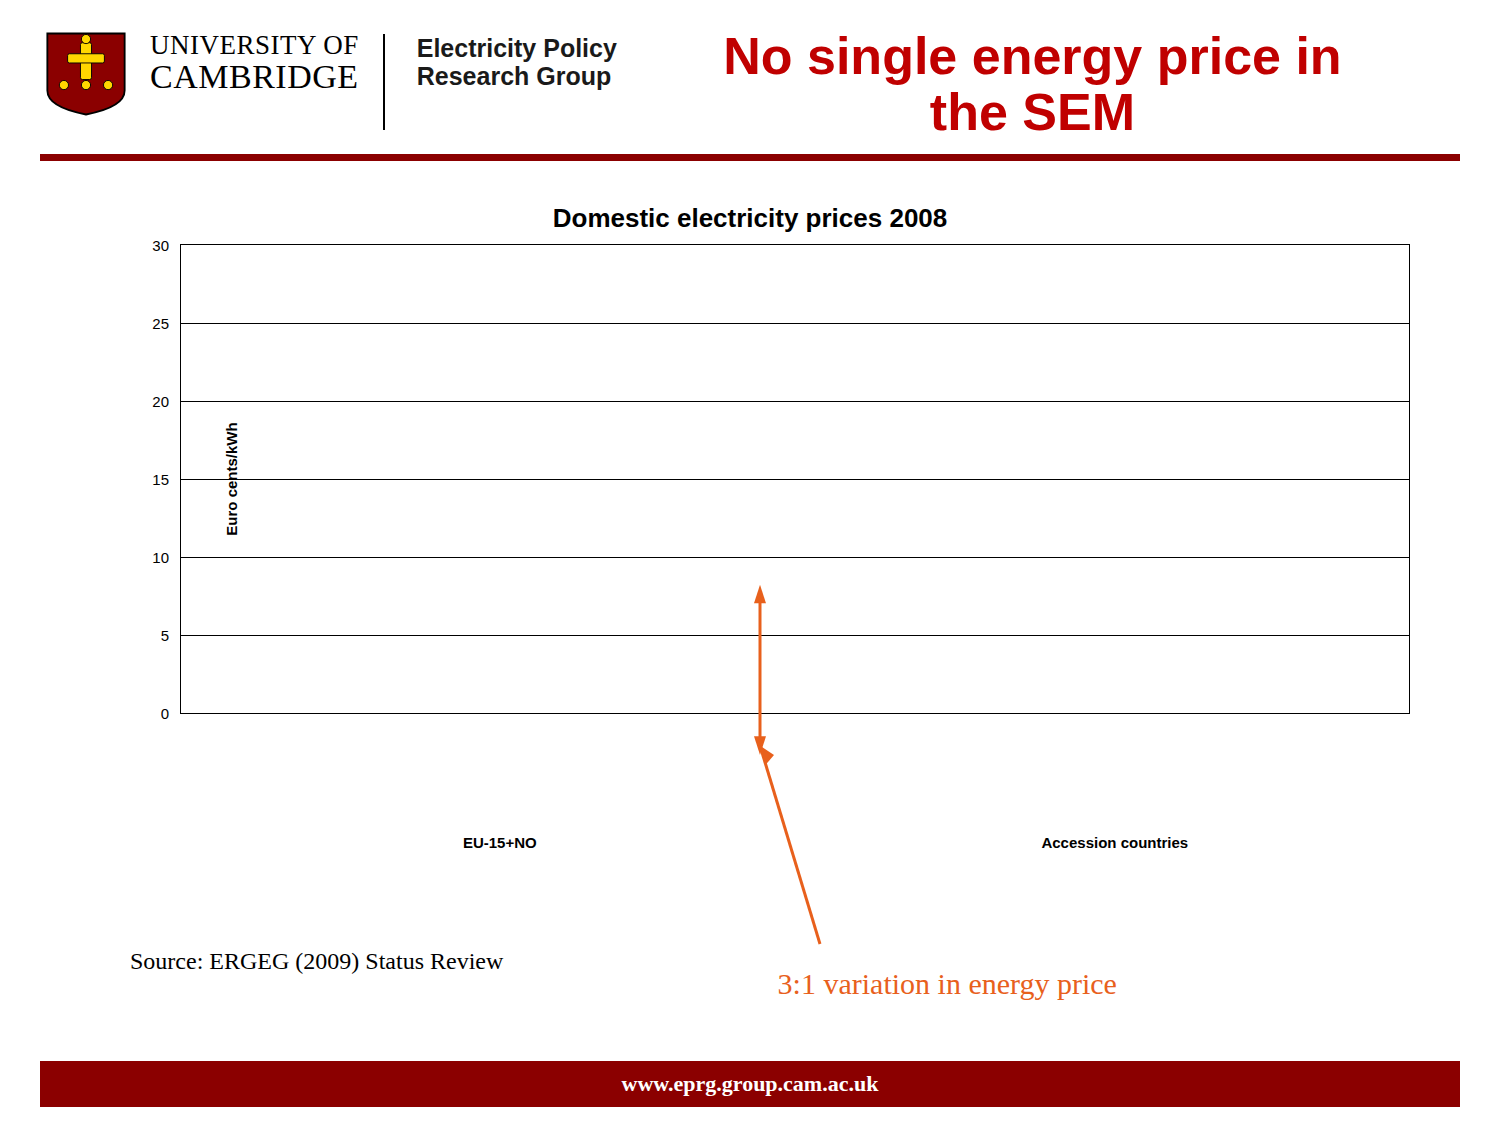UNIVERSITY OF
CAMBRIDGE
Electricity Policy
Research Group
No single energy price in
the SEM
Domestic electricity prices 2008
taxes+levies
network
Energy+supply
Euro cents/kWh
30 25 20 15 10 5 0
EU-15+NO Accession countries
3:1 variation in energy price
Source: ERGEG (2009) Status Review
www.eprg.group.cam.ac.uk